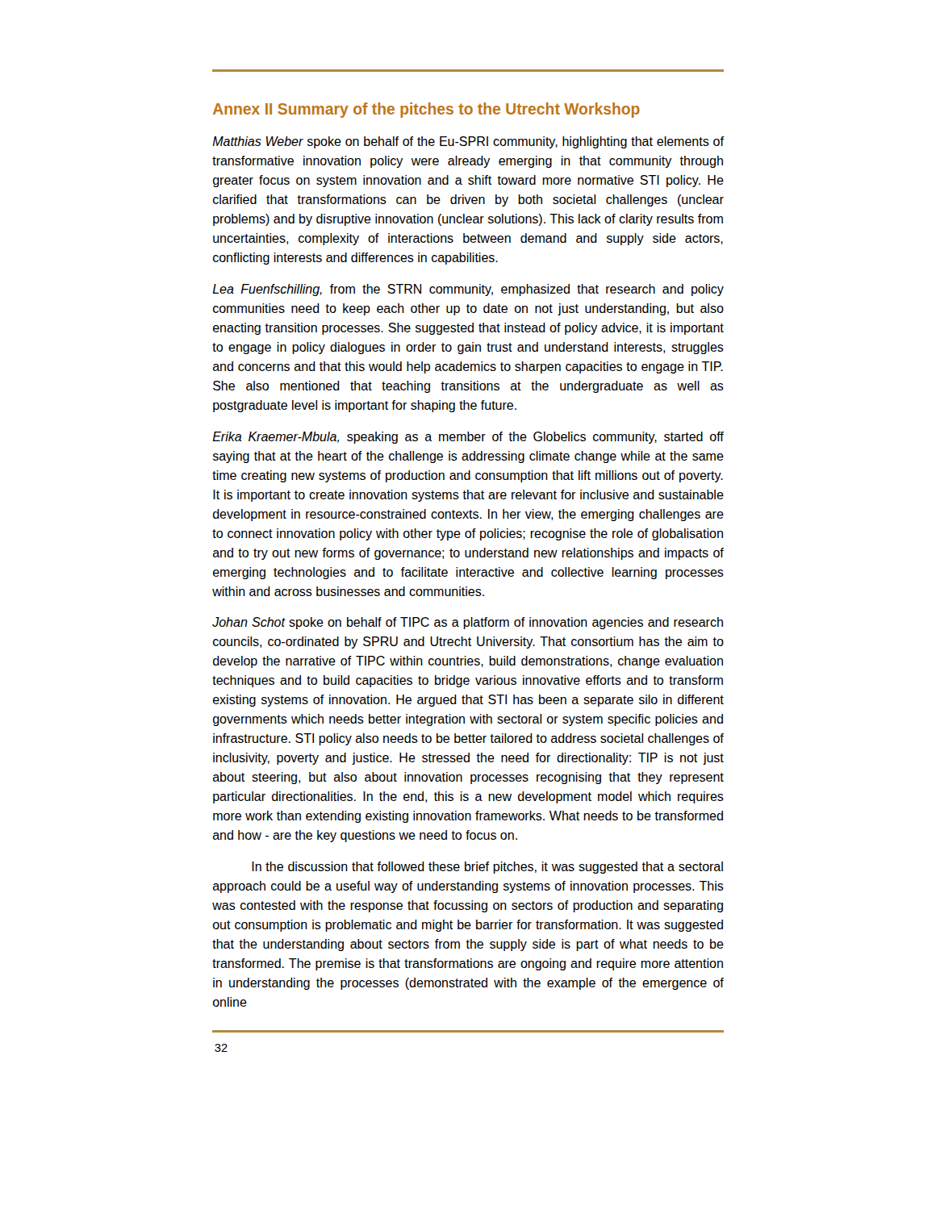Annex II Summary of the pitches to the Utrecht Workshop
Matthias Weber spoke on behalf of the Eu-SPRI community, highlighting that elements of transformative innovation policy were already emerging in that community through greater focus on system innovation and a shift toward more normative STI policy. He clarified that transformations can be driven by both societal challenges (unclear problems) and by disruptive innovation (unclear solutions). This lack of clarity results from uncertainties, complexity of interactions between demand and supply side actors, conflicting interests and differences in capabilities.
Lea Fuenfschilling, from the STRN community, emphasized that research and policy communities need to keep each other up to date on not just understanding, but also enacting transition processes. She suggested that instead of policy advice, it is important to engage in policy dialogues in order to gain trust and understand interests, struggles and concerns and that this would help academics to sharpen capacities to engage in TIP. She also mentioned that teaching transitions at the undergraduate as well as postgraduate level is important for shaping the future.
Erika Kraemer-Mbula, speaking as a member of the Globelics community, started off saying that at the heart of the challenge is addressing climate change while at the same time creating new systems of production and consumption that lift millions out of poverty. It is important to create innovation systems that are relevant for inclusive and sustainable development in resource-constrained contexts. In her view, the emerging challenges are to connect innovation policy with other type of policies; recognise the role of globalisation and to try out new forms of governance; to understand new relationships and impacts of emerging technologies and to facilitate interactive and collective learning processes within and across businesses and communities.
Johan Schot spoke on behalf of TIPC as a platform of innovation agencies and research councils, co-ordinated by SPRU and Utrecht University. That consortium has the aim to develop the narrative of TIPC within countries, build demonstrations, change evaluation techniques and to build capacities to bridge various innovative efforts and to transform existing systems of innovation. He argued that STI has been a separate silo in different governments which needs better integration with sectoral or system specific policies and infrastructure. STI policy also needs to be better tailored to address societal challenges of inclusivity, poverty and justice. He stressed the need for directionality: TIP is not just about steering, but also about innovation processes recognising that they represent particular directionalities. In the end, this is a new development model which requires more work than extending existing innovation frameworks. What needs to be transformed and how - are the key questions we need to focus on.
In the discussion that followed these brief pitches, it was suggested that a sectoral approach could be a useful way of understanding systems of innovation processes. This was contested with the response that focussing on sectors of production and separating out consumption is problematic and might be barrier for transformation. It was suggested that the understanding about sectors from the supply side is part of what needs to be transformed. The premise is that transformations are ongoing and require more attention in understanding the processes (demonstrated with the example of the emergence of online
32